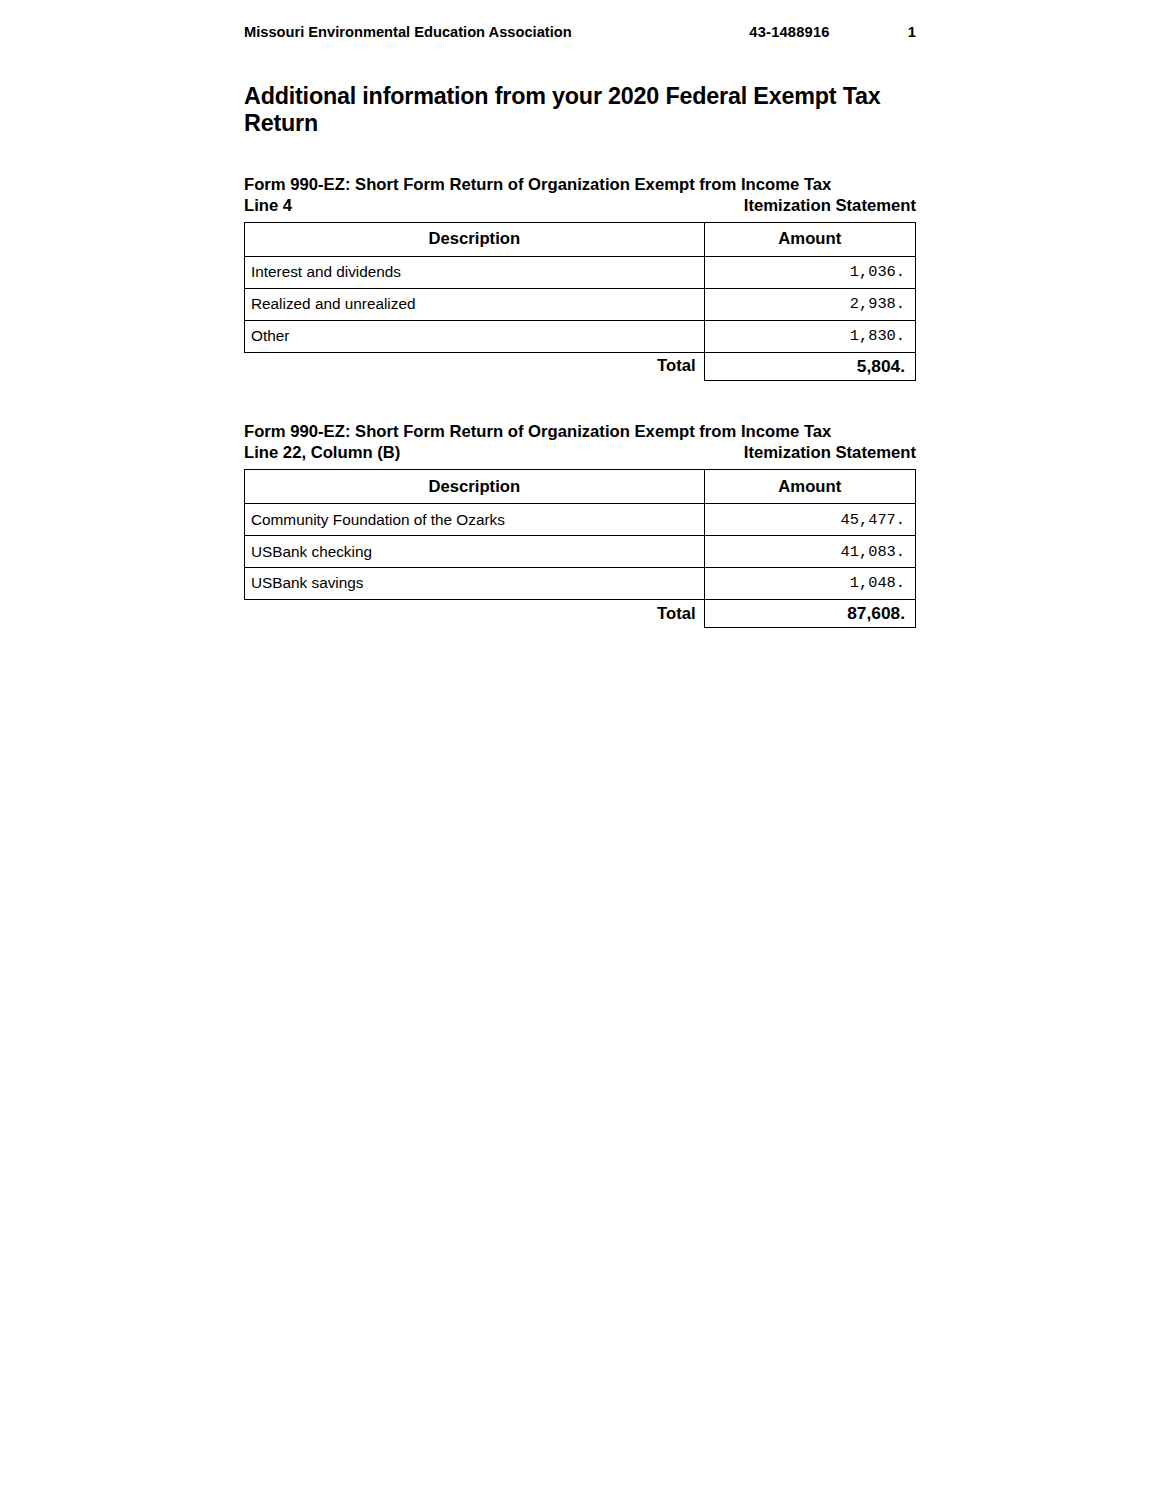Missouri Environmental Education Association
43-1488916
1
Additional information from your 2020 Federal Exempt Tax Return
Form 990-EZ: Short Form Return of Organization Exempt from Income Tax
Line 4
Itemization Statement
| Description | Amount |
| --- | --- |
| Interest and dividends | 1,036. |
| Realized and unrealized | 2,938. |
| Other | 1,830. |
| Total | 5,804. |
Form 990-EZ: Short Form Return of Organization Exempt from Income Tax
Line 22, Column (B)
Itemization Statement
| Description | Amount |
| --- | --- |
| Community Foundation of the Ozarks | 45,477. |
| USBank checking | 41,083. |
| USBank savings | 1,048. |
| Total | 87,608. |